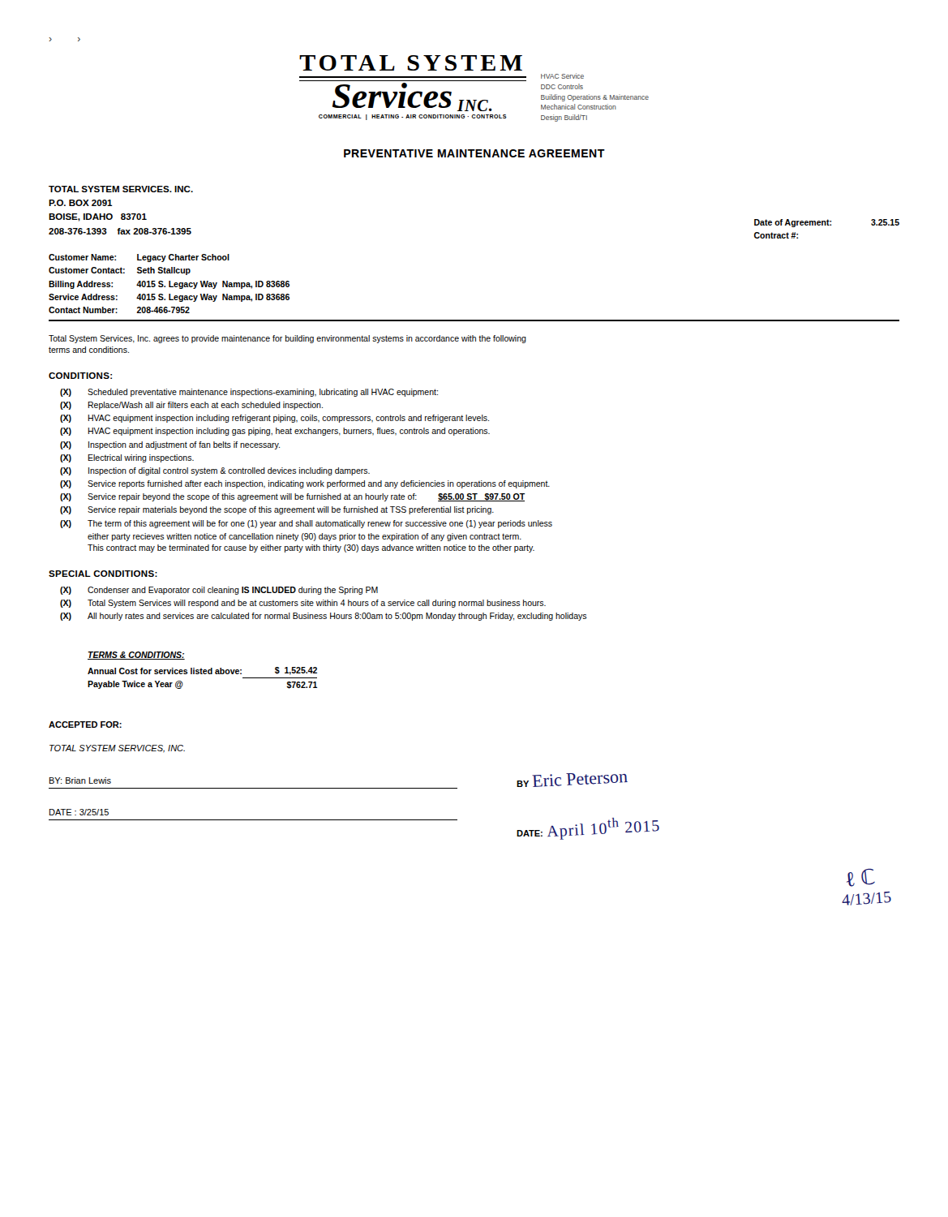› ›
TOTAL SYSTEM
ServicesINC.
COMMERCIAL | HEATING - AIR CONDITIONING · CONTROLS
HVAC Service
DDC Controls
Building Operations & Maintenance
Mechanical Construction
Design Build/TI
PREVENTATIVE MAINTENANCE AGREEMENT
TOTAL SYSTEM SERVICES. INC.
P.O. BOX 2091
BOISE, IDAHO 83701
208-376-1393 fax 208-376-1395
| Date of Agreement: | 3.25.15 |
| Contract #: | |
| Customer Name: | Legacy Charter School |
| Customer Contact: | Seth Stallcup |
| Billing Address: | 4015 S. Legacy Way Nampa, ID 83686 |
| Service Address: | 4015 S. Legacy Way Nampa, ID 83686 |
| Contact Number: | 208-466-7952 |
Total System Services, Inc. agrees to provide maintenance for building environmental systems in accordance with the following
terms and conditions.
CONDITIONS:
(X) Scheduled preventative maintenance inspections-examining, lubricating all HVAC equipment:
(X) Replace/Wash all air filters each at each scheduled inspection.
(X) HVAC equipment inspection including refrigerant piping, coils, compressors, controls and refrigerant levels.
(X) HVAC equipment inspection including gas piping, heat exchangers, burners, flues, controls and operations.
(X) Inspection and adjustment of fan belts if necessary.
(X) Electrical wiring inspections.
(X) Inspection of digital control system & controlled devices including dampers.
(X) Service reports furnished after each inspection, indicating work performed and any deficiencies in operations of equipment.
(X) Service repair beyond the scope of this agreement will be furnished at an hourly rate of:$65.00 ST $97.50 OT
(X) Service repair materials beyond the scope of this agreement will be furnished at TSS preferential list pricing.
(X) The term of this agreement will be for one (1) year and shall automatically renew for successive one (1) year periods unless
either party recieves written notice of cancellation ninety (90) days prior to the expiration of any given contract term.
This contract may be terminated for cause by either party with thirty (30) days advance written notice to the other party.
SPECIAL CONDITIONS:
(X) Condenser and Evaporator coil cleaning IS INCLUDED during the Spring PM
(X) Total System Services will respond and be at customers site within 4 hours of a service call during normal business hours.
(X) All hourly rates and services are calculated for normal Business Hours 8:00am to 5:00pm Monday through Friday, excluding holidays
TERMS & CONDITIONS:
| Annual Cost for services listed above: | $ 1,525.42 |
| Payable Twice a Year @ | $762.71 |
ACCEPTED FOR:
TOTAL SYSTEM SERVICES, INC.
BY: Brian Lewis
DATE : 3/25/15
BY Eric Peterson
DATE: April 10th 2015
ℓ ℂ
4/13/15